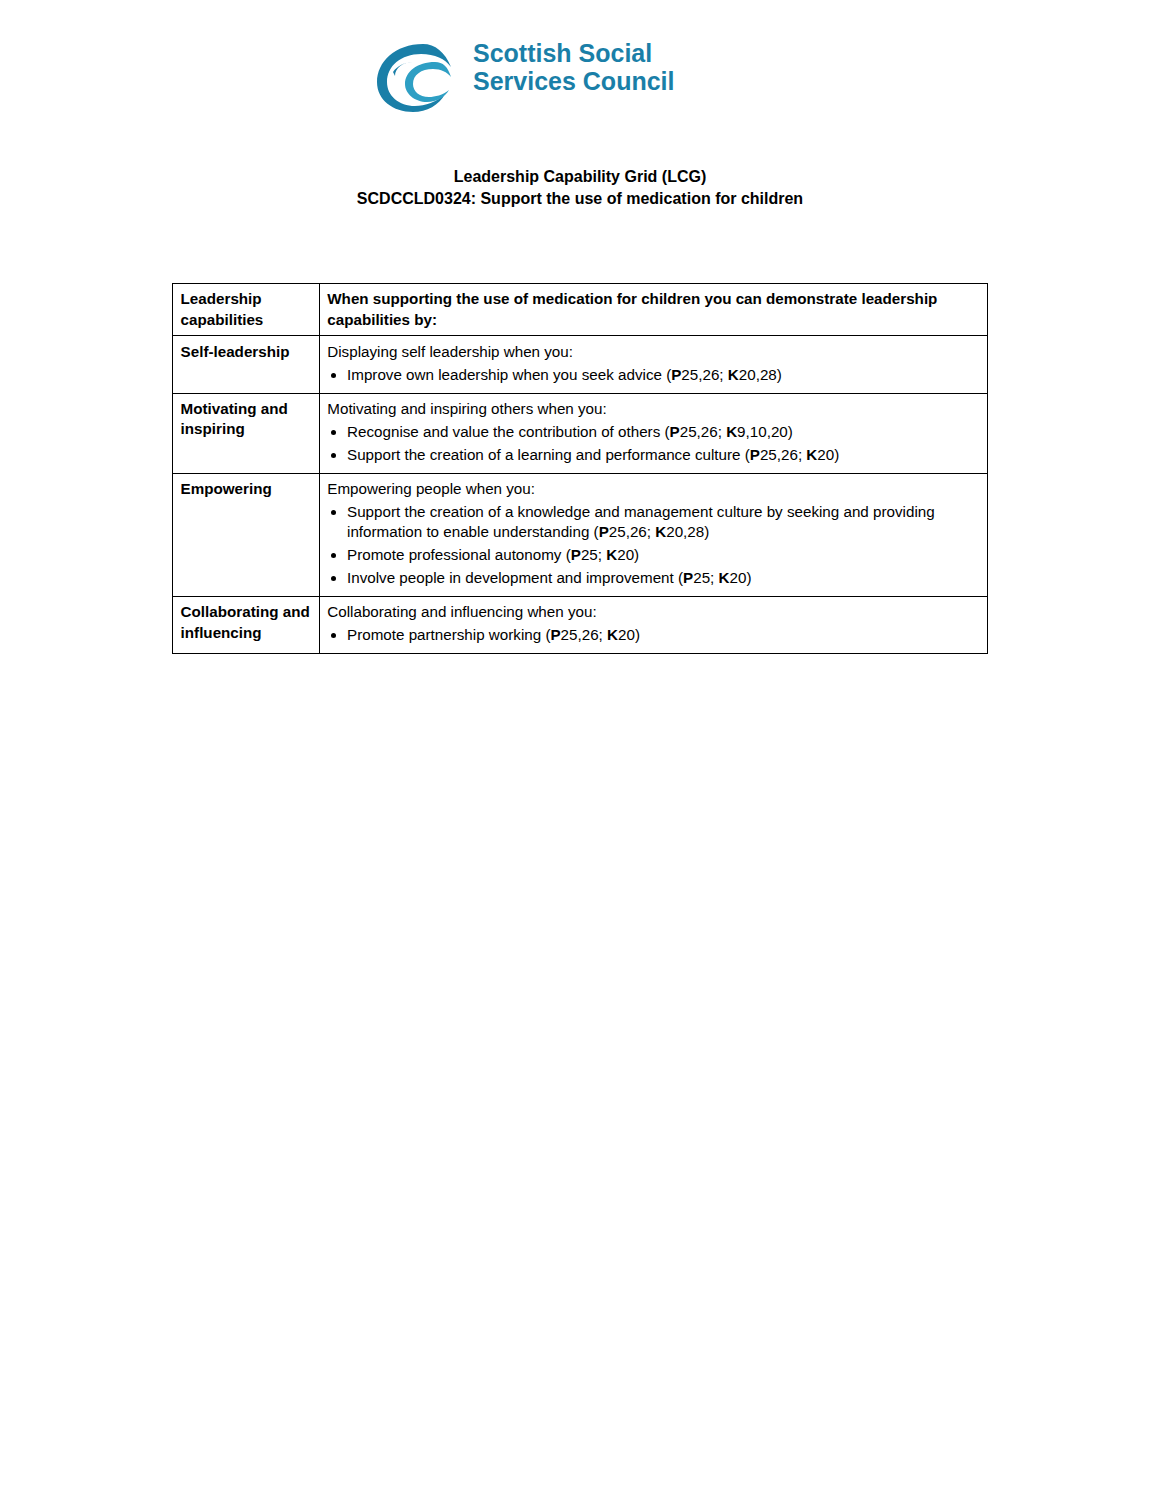Scottish Social Services Council
Leadership Capability Grid (LCG) SCDCCLD0324: Support the use of medication for children
| Leadership capabilities | When supporting the use of medication for children you can demonstrate leadership capabilities by: |
| --- | --- |
| Self-leadership | Displaying self leadership when you: Improve own leadership when you seek advice ( P 25,26; K 20,28) |
| Motivating and inspiring | Motivating and inspiring others when you: Recognise and value the contribution of others ( P 25,26; K 9,10,20) Support the creation of a learning and performance culture ( P 25,26; K 20) |
| Empowering | Empowering people when you: Support the creation of a knowledge and management culture by seeking and providing information to enable understanding ( P 25,26; K 20,28) Promote professional autonomy ( P 25; K 20) Involve people in development and improvement ( P 25; K 20) |
| Collaborating and influencing | Collaborating and influencing when you: Promote partnership working ( P 25,26; K 20) |